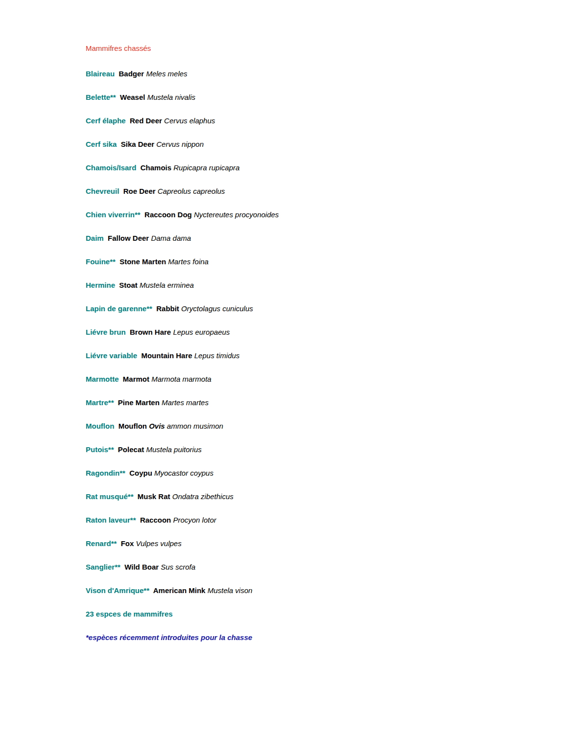Mammifres chassés
Blaireau Badger Meles meles
Belette** Weasel Mustela nivalis
Cerf élaphe Red Deer Cervus elaphus
Cerf sika Sika Deer Cervus nippon
Chamois/Isard Chamois Rupicapra rupicapra
Chevreuil Roe Deer Capreolus capreolus
Chien viverrin** Raccoon Dog Nyctereutes procyonoides
Daim Fallow Deer Dama dama
Fouine** Stone Marten Martes foina
Hermine Stoat Mustela erminea
Lapin de garenne** Rabbit Oryctolagus cuniculus
Liévre brun Brown Hare Lepus europaeus
Liévre variable Mountain Hare Lepus timidus
Marmotte Marmot Marmota marmota
Martre** Pine Marten Martes martes
Mouflon Mouflon Ovis ammon musimon
Putois** Polecat Mustela puitorius
Ragondin** Coypu Myocastor coypus
Rat musqué** Musk Rat Ondatra zibethicus
Raton laveur** Raccoon Procyon lotor
Renard** Fox Vulpes vulpes
Sanglier** Wild Boar Sus scrofa
Vison d'Amrique** American Mink Mustela vison
23 espces de mammifres
*espèces récemment introduites pour la chasse